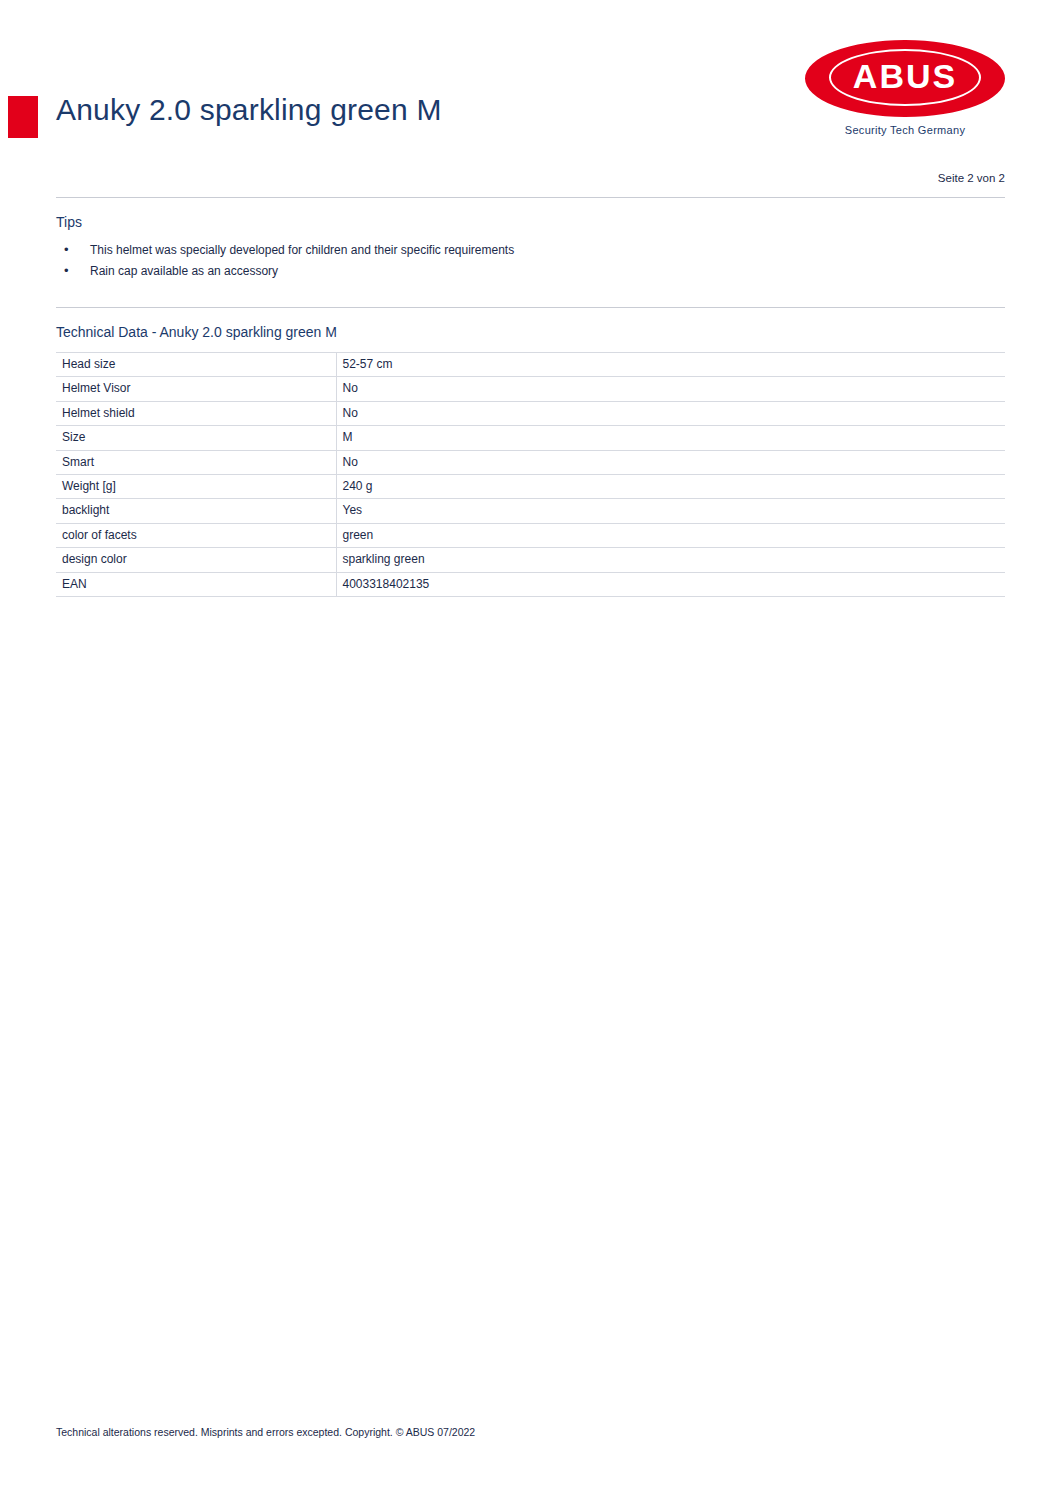Anuky 2.0 sparkling green M
ABUS
Security Tech Germany
Seite 2 von 2
Tips
This helmet was specially developed for children and their specific requirements
Rain cap available as an accessory
Technical Data - Anuky 2.0 sparkling green M
| Head size | 52-57 cm |
| Helmet Visor | No |
| Helmet shield | No |
| Size | M |
| Smart | No |
| Weight [g] | 240 g |
| backlight | Yes |
| color of facets | green |
| design color | sparkling green |
| EAN | 4003318402135 |
Technical alterations reserved. Misprints and errors excepted. Copyright. © ABUS 07/2022